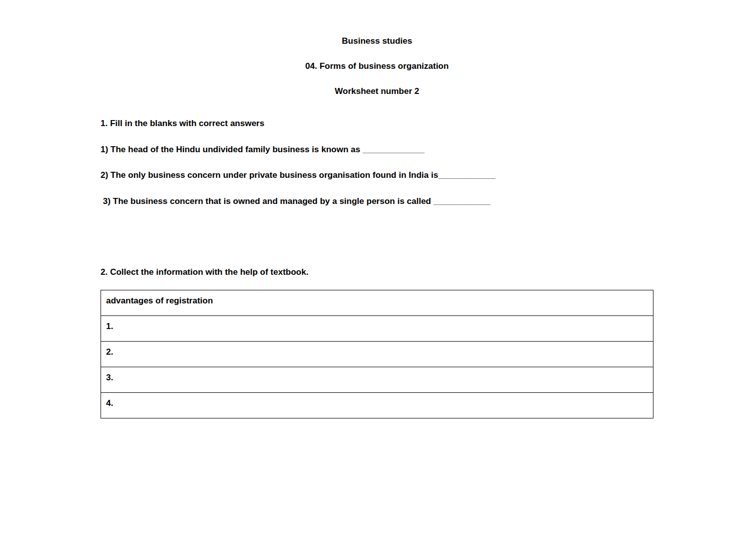Business studies
04. Forms of business organization
Worksheet number 2
1. Fill in the blanks with correct answers
1) The head of the Hindu undivided family business is known as _____________
2) The only business concern under private business organisation found in India is____________
3) The business concern that is owned and managed by a single person is called ____________
2. Collect the information with the help of textbook.
| advantages of registration |
| 1. |
| 2. |
| 3. |
| 4. |